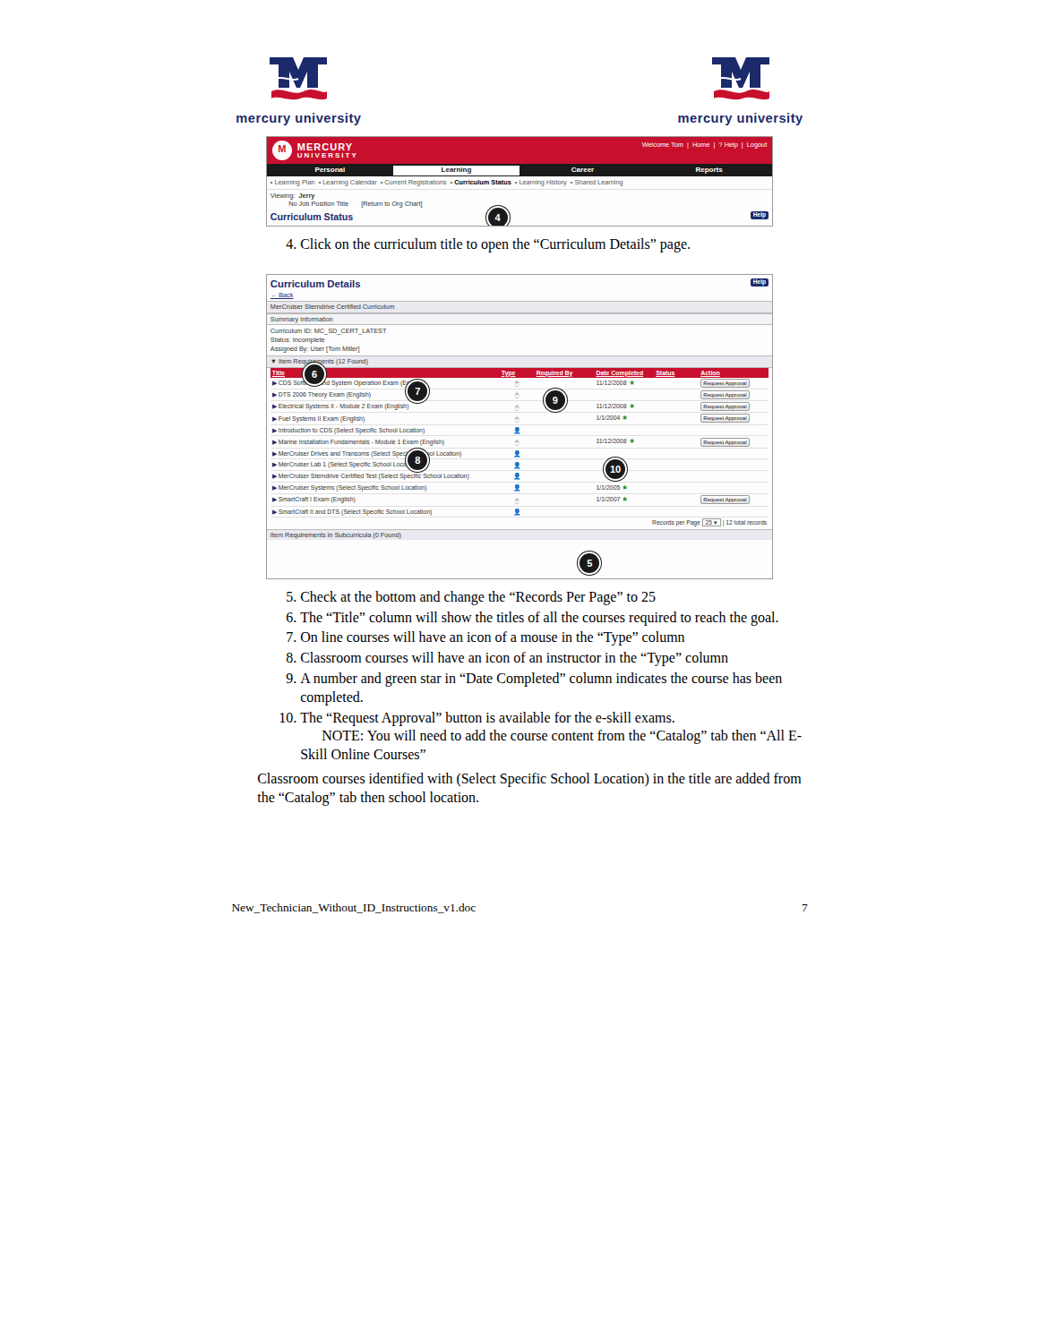mercury university
mercury university
MERCURY UNIVERSITY
Welcome Tom | Home | ? Help | Logout
Personal Learning Career Reports
• Learning Plan • Learning Calendar • Current Registrations • Curriculum Status • Learning History • Shared Learning
Viewing: Jerry
No Job Position Title [Return to Org Chart]
Curriculum Status Help
This page includes a list of curricula that have been assigned to you. Each curriculum title links to the Curriculum Details page which includes a list of the curriculum items and Action drop-down menus where you can register for or request items. A Green Checkmark on the curricula folder DOES NOT necessarily mean you are complete. It only indicates that you have done one or more of the items in the curriculum in the past. You need to open the curriculum by clicking on the text (link) to see if the specific requirement for the current 2 year training cycle has been completed.
Curriculum Status
| Curriculum Title | Action Needed By | Assigned By | Remove |
| --- | --- | --- | --- |
| MerCruiser Sterndrive Certified Curriculum | 📁 | Supervisor (Tom ) | 🗑 |
4
Click on the curriculum title to open the “Curriculum Details” page.
Curriculum Details Help
← Back
MerCruiser Sterndrive Certified Curriculum
Summary Information
Curriculum ID: MC_SD_CERT_LATEST
Status: Incomplete
Assigned By: User [Tom Miller]
▼ Item Requirements (12 Found)
| Title | Type | Required By | Date Completed | Status | Action |
| --- | --- | --- | --- | --- | --- |
| ▶ CDS Software and System Operation Exam (English) | 🖱 | | 11/12/2008 ★ | | Request Approval |
| ▶ DTS 2006 Theory Exam (English) | 🖱 | | | | Request Approval |
| ▶ Electrical Systems II - Module 2 Exam (English) | 🖱 | | 11/12/2008 ★ | | Request Approval |
| ▶ Fuel Systems II Exam (English) | 🖱 | | 1/1/2004 ★ | | Request Approval |
| ▶ Introduction to CDS (Select Specific School Location) | 👤 | | | | |
| ▶ Marine Installation Fundamentals - Module 1 Exam (English) | 🖱 | | 11/12/2008 ★ | | Request Approval |
| ▶ MerCruiser Drives and Transoms (Select Specific School Location) | 👤 | | | | |
| ▶ MerCruiser Lab 1 (Select Specific School Location) | 👤 | | | | |
| ▶ MerCruiser Sterndrive Certified Test (Select Specific School Location) | 👤 | | | | |
| ▶ MerCruiser Systems (Select Specific School Location) | 👤 | | 1/1/2005 ★ | | |
| ▶ SmartCraft I Exam (English) | 🖱 | | 1/1/2007 ★ | | Request Approval |
| ▶ SmartCraft II and DTS (Select Specific School Location) | 👤 | | | | |
Records per Page 25 ▾ | 12 total records
Item Requirements in Subcurricula (0 Found)
6
7
8
9
10
5
Check at the bottom and change the “Records Per Page” to 25
The “Title” column will show the titles of all the courses required to reach the goal.
On line courses will have an icon of a mouse in the “Type” column
Classroom courses will have an icon of an instructor in the “Type” column
A number and green star in “Date Completed” column indicates the course has been completed.
The “Request Approval” button is available for the e-skill exams.
NOTE: You will need to add the course content from the “Catalog” tab then “All E-Skill Online Courses”
Classroom courses identified with (Select Specific School Location) in the title are added from the “Catalog” tab then school location.
New_Technician_Without_ID_Instructions_v1.doc 7